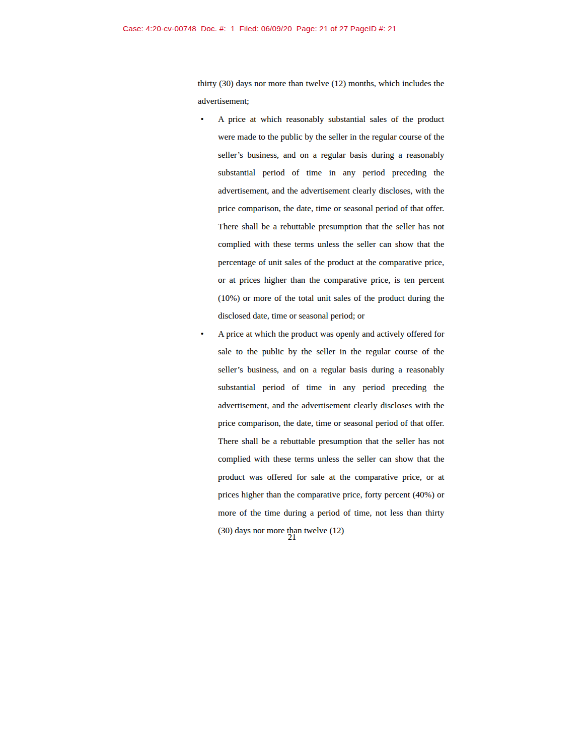Case: 4:20-cv-00748 Doc. #: 1 Filed: 06/09/20 Page: 21 of 27 PageID #: 21
thirty (30) days nor more than twelve (12) months, which includes the advertisement;
A price at which reasonably substantial sales of the product were made to the public by the seller in the regular course of the seller’s business, and on a regular basis during a reasonably substantial period of time in any period preceding the advertisement, and the advertisement clearly discloses, with the price comparison, the date, time or seasonal period of that offer. There shall be a rebuttable presumption that the seller has not complied with these terms unless the seller can show that the percentage of unit sales of the product at the comparative price, or at prices higher than the comparative price, is ten percent (10%) or more of the total unit sales of the product during the disclosed date, time or seasonal period; or
A price at which the product was openly and actively offered for sale to the public by the seller in the regular course of the seller’s business, and on a regular basis during a reasonably substantial period of time in any period preceding the advertisement, and the advertisement clearly discloses with the price comparison, the date, time or seasonal period of that offer. There shall be a rebuttable presumption that the seller has not complied with these terms unless the seller can show that the product was offered for sale at the comparative price, or at prices higher than the comparative price, forty percent (40%) or more of the time during a period of time, not less than thirty (30) days nor more than twelve (12)
21